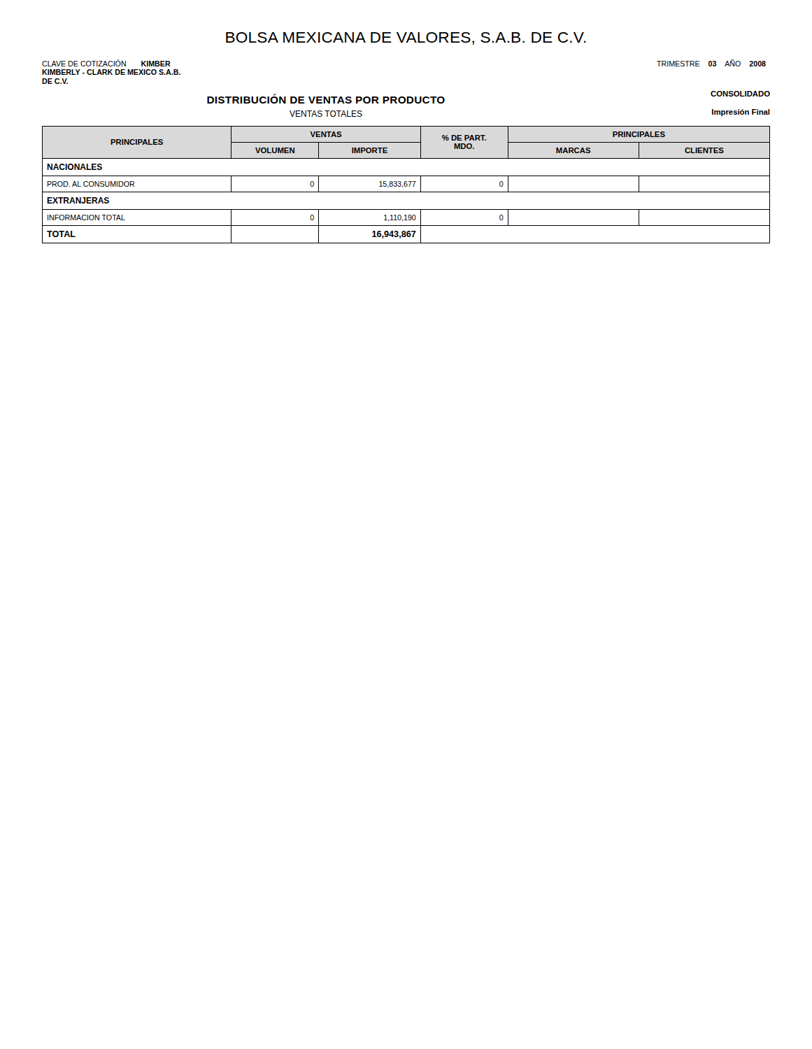BOLSA MEXICANA DE VALORES, S.A.B. DE C.V.
| CLAVE DE COTIZACIÓN KIMBER | TRIMESTRE 03 AÑO 2008 |
| KIMBERLY - CLARK DE MEXICO S.A.B. DE C.V. | |
| DISTRIBUCIÓN DE VENTAS POR PRODUCTO VENTAS TOTALES | CONSOLIDADO Impresión Final |
| PRINCIPALES | VENTAS | % DE PART. MDO. | PRINCIPALES |
| --- | --- | --- | --- |
| VOLUMEN | IMPORTE | MARCAS | CLIENTES |
| NACIONALES |
| PROD. AL CONSUMIDOR | 0 | 15,833,677 | 0 | | |
| EXTRANJERAS |
| INFORMACION TOTAL | 0 | 1,110,190 | 0 | | |
| TOTAL | | 16,943,867 | |